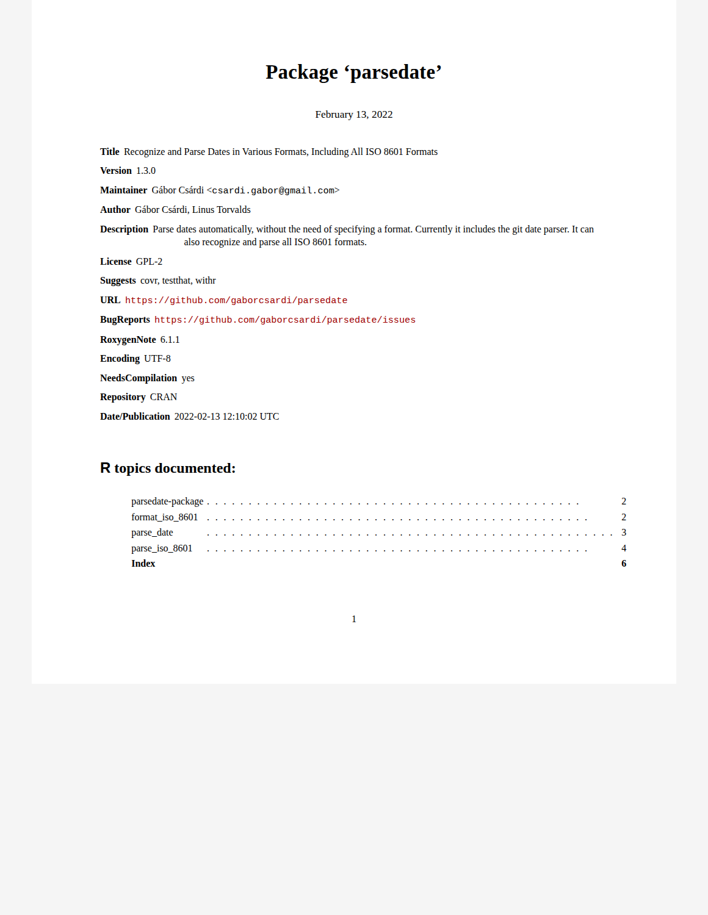Package ‘parsedate’
February 13, 2022
Title
Recognize and Parse Dates in Various Formats, Including All ISO 8601 Formats
Version
1.3.0
Maintainer
Gábor Csárdi <csardi.gabor@gmail.com>
Author
Gábor Csárdi, Linus Torvalds
Description
Parse dates automatically, without the need of specifying a format. Currently it includes the git date parser. It can also recognize and parse all ISO 8601 formats.
License
GPL-2
Suggests
covr, testthat, withr
URL
https://github.com/gaborcsardi/parsedate
BugReports
https://github.com/gaborcsardi/parsedate/issues
RoxygenNote
6.1.1
Encoding
UTF-8
NeedsCompilation
yes
Repository
CRAN
Date/Publication
2022-02-13 12:10:02 UTC
R topics documented:
| parsedate-package | . . . . . . . . . . . . . . . . . . . . . . . . . . . . . . . . . . . . . . . . . . . . . | 2 |
| format_iso_8601 | . . . . . . . . . . . . . . . . . . . . . . . . . . . . . . . . . . . . . . . . . . . . . . | 2 |
| parse_date | . . . . . . . . . . . . . . . . . . . . . . . . . . . . . . . . . . . . . . . . . . . . . . . . . | 3 |
| parse_iso_8601 | . . . . . . . . . . . . . . . . . . . . . . . . . . . . . . . . . . . . . . . . . . . . . . | 4 |
| Index | | 6 |
1